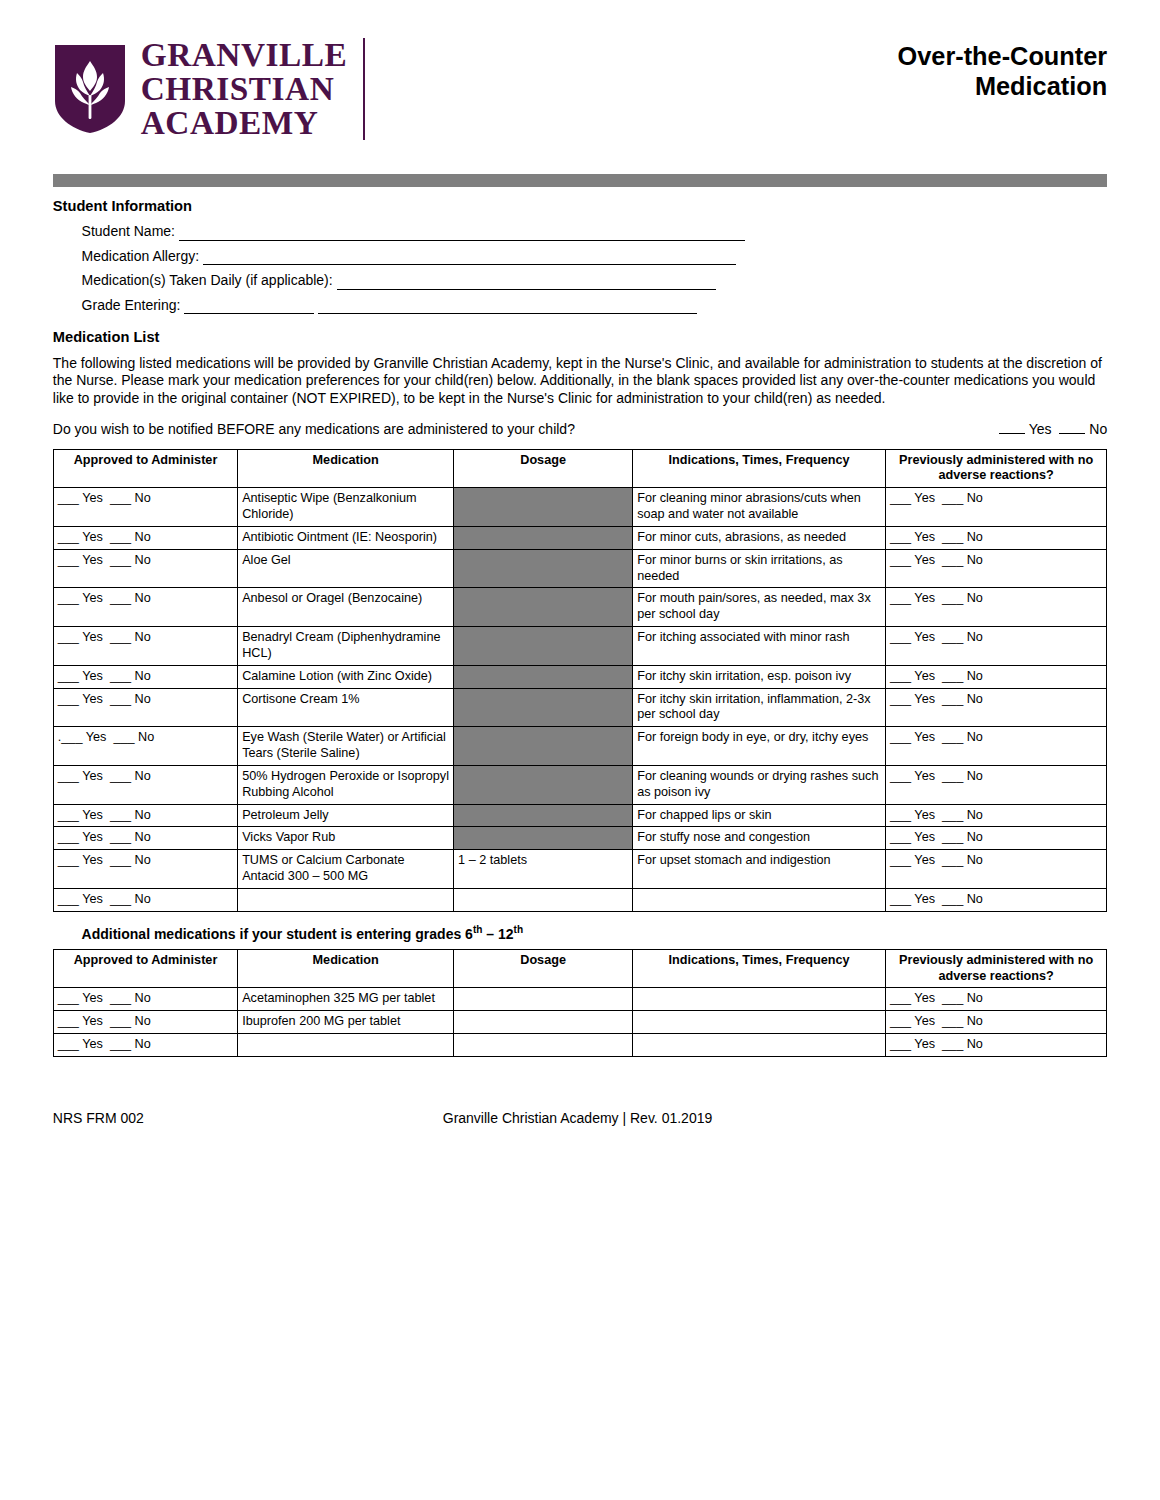GRANVILLE
CHRISTIAN
ACADEMY
Over-the-Counter
Medication
Student Information
Student Name:
Medication Allergy:
Medication(s) Taken Daily (if applicable):
Grade Entering:
Medication List
The following listed medications will be provided by Granville Christian Academy, kept in the Nurse's Clinic, and available for administration to students at the discretion of the Nurse. Please mark your medication preferences for your child(ren) below. Additionally, in the blank spaces provided list any over-the-counter medications you would like to provide in the original container (NOT EXPIRED), to be kept in the Nurse's Clinic for administration to your child(ren) as needed.
Do you wish to be notified BEFORE any medications are administered to your child? Yes No
| Approved to Administer | Medication | Dosage | Indications, Times, Frequency | Previously administered with no adverse reactions? |
| --- | --- | --- | --- | --- |
| ___ Yes ___ No | Antiseptic Wipe (Benzalkonium Chloride) | | For cleaning minor abrasions/cuts when soap and water not available | ___ Yes ___ No |
| ___ Yes ___ No | Antibiotic Ointment (IE: Neosporin) | | For minor cuts, abrasions, as needed | ___ Yes ___ No |
| ___ Yes ___ No | Aloe Gel | | For minor burns or skin irritations, as needed | ___ Yes ___ No |
| ___ Yes ___ No | Anbesol or Oragel (Benzocaine) | | For mouth pain/sores, as needed, max 3x per school day | ___ Yes ___ No |
| ___ Yes ___ No | Benadryl Cream (Diphenhydramine HCL) | | For itching associated with minor rash | ___ Yes ___ No |
| ___ Yes ___ No | Calamine Lotion (with Zinc Oxide) | | For itchy skin irritation, esp. poison ivy | ___ Yes ___ No |
| ___ Yes ___ No | Cortisone Cream 1% | | For itchy skin irritation, inflammation, 2-3x per school day | ___ Yes ___ No |
| .___ Yes ___ No | Eye Wash (Sterile Water) or Artificial Tears (Sterile Saline) | | For foreign body in eye, or dry, itchy eyes | ___ Yes ___ No |
| ___ Yes ___ No | 50% Hydrogen Peroxide or Isopropyl Rubbing Alcohol | | For cleaning wounds or drying rashes such as poison ivy | ___ Yes ___ No |
| ___ Yes ___ No | Petroleum Jelly | | For chapped lips or skin | ___ Yes ___ No |
| ___ Yes ___ No | Vicks Vapor Rub | | For stuffy nose and congestion | ___ Yes ___ No |
| ___ Yes ___ No | TUMS or Calcium Carbonate Antacid 300 – 500 MG | 1 – 2 tablets | For upset stomach and indigestion | ___ Yes ___ No |
| ___ Yes ___ No | | | | ___ Yes ___ No |
Additional medications if your student is entering grades 6th – 12th
| Approved to Administer | Medication | Dosage | Indications, Times, Frequency | Previously administered with no adverse reactions? |
| --- | --- | --- | --- | --- |
| ___ Yes ___ No | Acetaminophen 325 MG per tablet | | | ___ Yes ___ No |
| ___ Yes ___ No | Ibuprofen 200 MG per tablet | | | ___ Yes ___ No |
| ___ Yes ___ No | | | | ___ Yes ___ No |
NRS FRM 002
Granville Christian Academy | Rev. 01.2019